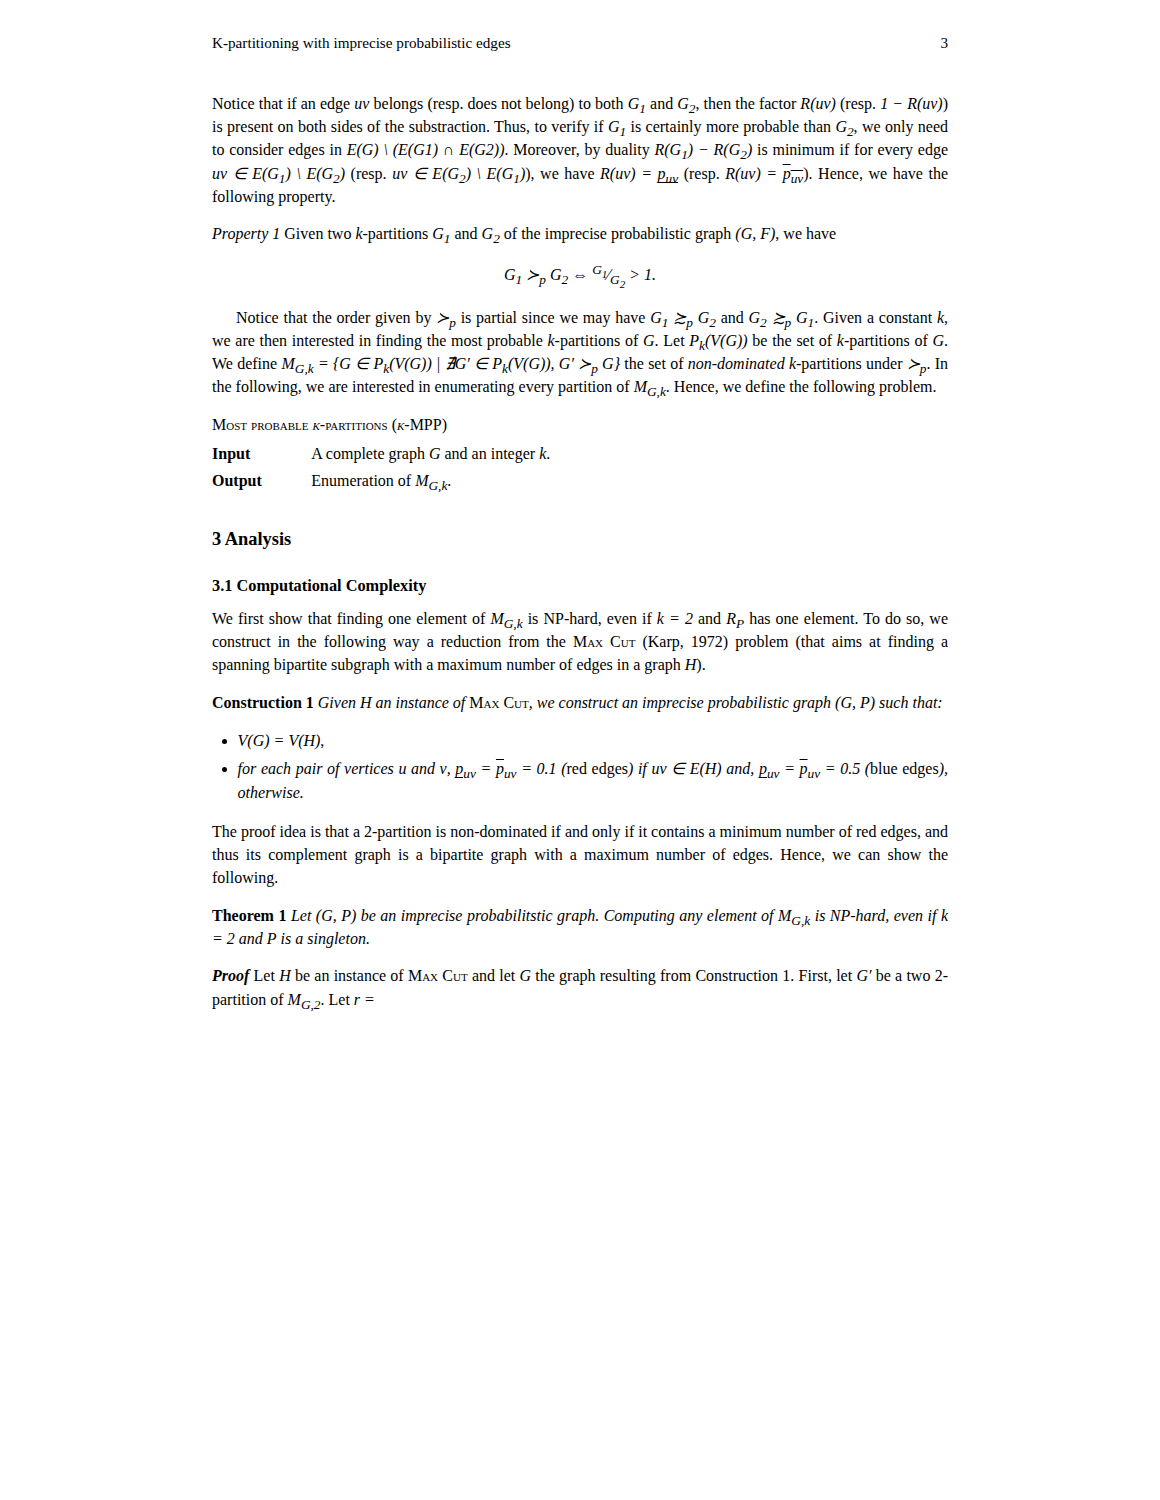K-partitioning with imprecise probabilistic edges 3
Notice that if an edge uv belongs (resp. does not belong) to both G1 and G2, then the factor R(uv) (resp. 1 − R(uv)) is present on both sides of the substraction. Thus, to verify if G1 is certainly more probable than G2, we only need to consider edges in E(G) \ (E(G1) ∩ E(G2)). Moreover, by duality R(G1) − R(G2) is minimum if for every edge uv ∈ E(G1) \ E(G2) (resp. uv ∈ E(G2) \ E(G1)), we have R(uv) = puv (resp. R(uv) = puv). Hence, we have the following property.
Property 1 Given two k-partitions G1 and G2 of the imprecise probabilistic graph (G, F), we have
G1 ≻p G2 ⇔ G1⁄G2 > 1.
Notice that the order given by ≻p is partial since we may have G1 ≿p G2 and G2 ≿p G1. Given a constant k, we are then interested in finding the most probable k-partitions of G. Let Pk(V(G)) be the set of k-partitions of G. We define MG,k = {G ∈ Pk(V(G)) | ∄G′ ∈ Pk(V(G)), G′ ≻p G} the set of non-dominated k-partitions under ≻p. In the following, we are interested in enumerating every partition of MG,k. Hence, we define the following problem.
Most probable k-partitions (k-MPP)
Input
A complete graph G and an integer k.
Output
Enumeration of MG,k.
3 Analysis
3.1 Computational Complexity
We first show that finding one element of MG,k is NP-hard, even if k = 2 and RP has one element. To do so, we construct in the following way a reduction from the Max Cut (Karp, 1972) problem (that aims at finding a spanning bipartite subgraph with a maximum number of edges in a graph H).
Construction 1 Given H an instance of Max Cut, we construct an imprecise probabilistic graph (G, P) such that:
V(G) = V(H),
for each pair of vertices u and v, puv = puv = 0.1 (red edges) if uv ∈ E(H) and, puv = puv = 0.5 (blue edges), otherwise.
The proof idea is that a 2-partition is non-dominated if and only if it contains a minimum number of red edges, and thus its complement graph is a bipartite graph with a maximum number of edges. Hence, we can show the following.
Theorem 1 Let (G, P) be an imprecise probabilitstic graph. Computing any element of MG,k is NP-hard, even if k = 2 and P is a singleton.
Proof Let H be an instance of Max Cut and let G the graph resulting from Construction 1. First, let G′ be a two 2-partition of MG,2. Let r =